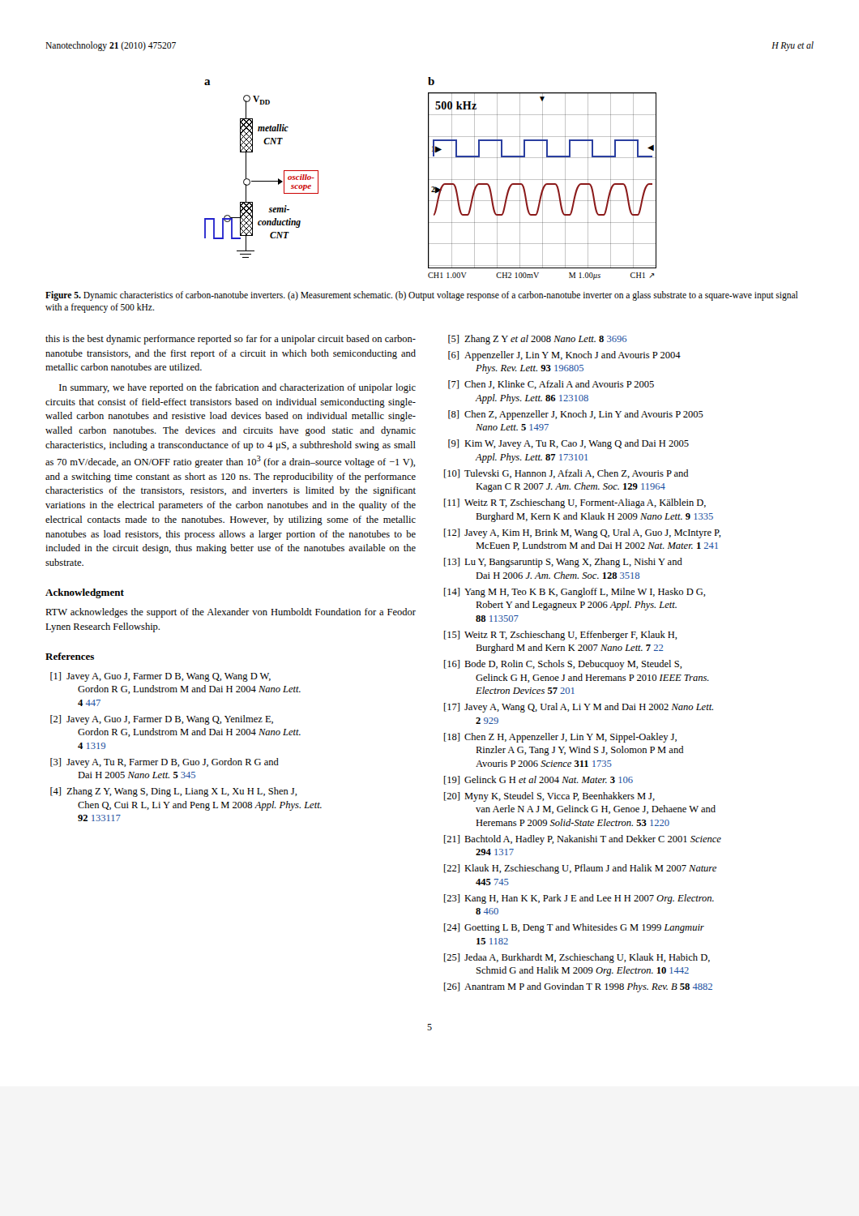Nanotechnology 21 (2010) 475207
H Ryu et al
a
VDD
metallic
CNT
oscillo-
scope
semi-
conducting
CNT
b
500 kHz
▼
1▶
2▶
◀
CH1 1.00V CH2 100mV M 1.00μs CH1 ↗
Figure 5. Dynamic characteristics of carbon-nanotube inverters. (a) Measurement schematic. (b) Output voltage response of a carbon-nanotube inverter on a glass substrate to a square-wave input signal with a frequency of 500 kHz.
this is the best dynamic performance reported so far for a unipolar circuit based on carbon-nanotube transistors, and the first report of a circuit in which both semiconducting and metallic carbon nanotubes are utilized.
In summary, we have reported on the fabrication and characterization of unipolar logic circuits that consist of field-effect transistors based on individual semiconducting single-walled carbon nanotubes and resistive load devices based on individual metallic single-walled carbon nanotubes. The devices and circuits have good static and dynamic characteristics, including a transconductance of up to 4 μS, a subthreshold swing as small as 70 mV/decade, an ON/OFF ratio greater than 103 (for a drain–source voltage of −1 V), and a switching time constant as short as 120 ns. The reproducibility of the performance characteristics of the transistors, resistors, and inverters is limited by the significant variations in the electrical parameters of the carbon nanotubes and in the quality of the electrical contacts made to the nanotubes. However, by utilizing some of the metallic nanotubes as load resistors, this process allows a larger portion of the nanotubes to be included in the circuit design, thus making better use of the nanotubes available on the substrate.
Acknowledgment
RTW acknowledges the support of the Alexander von Humboldt Foundation for a Feodor Lynen Research Fellowship.
References
Javey A, Guo J, Farmer D B, Wang Q, Wang D W, Gordon R G, Lundstrom M and Dai H 2004 Nano Lett. 4 447
Javey A, Guo J, Farmer D B, Wang Q, Yenilmez E, Gordon R G, Lundstrom M and Dai H 2004 Nano Lett. 4 1319
Javey A, Tu R, Farmer D B, Guo J, Gordon R G and Dai H 2005 Nano Lett. 5 345
Zhang Z Y, Wang S, Ding L, Liang X L, Xu H L, Shen J, Chen Q, Cui R L, Li Y and Peng L M 2008 Appl. Phys. Lett. 92 133117
Zhang Z Y et al 2008 Nano Lett. 8 3696
Appenzeller J, Lin Y M, Knoch J and Avouris P 2004 Phys. Rev. Lett. 93 196805
Chen J, Klinke C, Afzali A and Avouris P 2005 Appl. Phys. Lett. 86 123108
Chen Z, Appenzeller J, Knoch J, Lin Y and Avouris P 2005 Nano Lett. 5 1497
Kim W, Javey A, Tu R, Cao J, Wang Q and Dai H 2005 Appl. Phys. Lett. 87 173101
Tulevski G, Hannon J, Afzali A, Chen Z, Avouris P and Kagan C R 2007 J. Am. Chem. Soc. 129 11964
Weitz R T, Zschieschang U, Forment-Aliaga A, Kälblein D, Burghard M, Kern K and Klauk H 2009 Nano Lett. 9 1335
Javey A, Kim H, Brink M, Wang Q, Ural A, Guo J, McIntyre P, McEuen P, Lundstrom M and Dai H 2002 Nat. Mater. 1 241
Lu Y, Bangsaruntip S, Wang X, Zhang L, Nishi Y and Dai H 2006 J. Am. Chem. Soc. 128 3518
Yang M H, Teo K B K, Gangloff L, Milne W I, Hasko D G, Robert Y and Legagneux P 2006 Appl. Phys. Lett. 88 113507
Weitz R T, Zschieschang U, Effenberger F, Klauk H, Burghard M and Kern K 2007 Nano Lett. 7 22
Bode D, Rolin C, Schols S, Debucquoy M, Steudel S, Gelinck G H, Genoe J and Heremans P 2010 IEEE Trans. Electron Devices 57 201
Javey A, Wang Q, Ural A, Li Y M and Dai H 2002 Nano Lett. 2 929
Chen Z H, Appenzeller J, Lin Y M, Sippel-Oakley J, Rinzler A G, Tang J Y, Wind S J, Solomon P M and Avouris P 2006 Science 311 1735
Gelinck G H et al 2004 Nat. Mater. 3 106
Myny K, Steudel S, Vicca P, Beenhakkers M J, van Aerle N A J M, Gelinck G H, Genoe J, Dehaene W and Heremans P 2009 Solid-State Electron. 53 1220
Bachtold A, Hadley P, Nakanishi T and Dekker C 2001 Science 294 1317
Klauk H, Zschieschang U, Pflaum J and Halik M 2007 Nature 445 745
Kang H, Han K K, Park J E and Lee H H 2007 Org. Electron. 8 460
Goetting L B, Deng T and Whitesides G M 1999 Langmuir 15 1182
Jedaa A, Burkhardt M, Zschieschang U, Klauk H, Habich D, Schmid G and Halik M 2009 Org. Electron. 10 1442
Anantram M P and Govindan T R 1998 Phys. Rev. B 58 4882
5